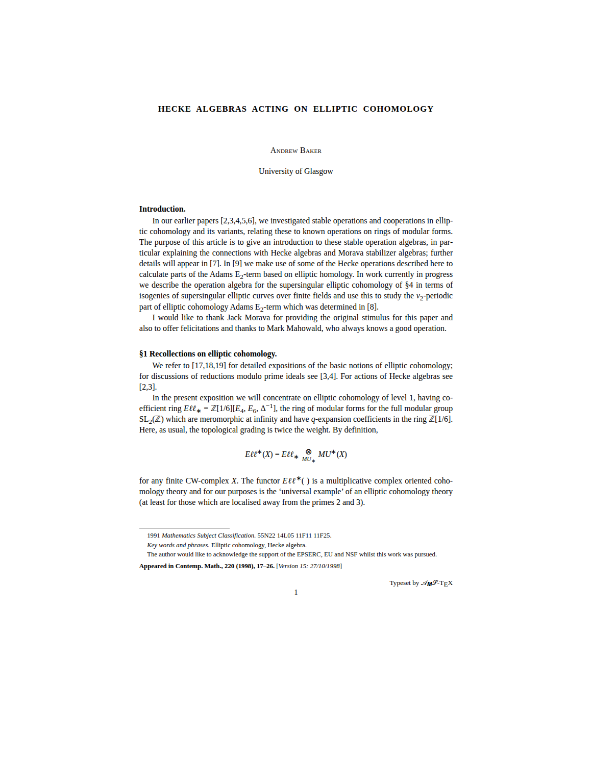HECKE ALGEBRAS ACTING ON ELLIPTIC COHOMOLOGY
Andrew Baker
University of Glasgow
Introduction.
In our earlier papers [2,3,4,5,6], we investigated stable operations and cooperations in elliptic cohomology and its variants, relating these to known operations on rings of modular forms. The purpose of this article is to give an introduction to these stable operation algebras, in particular explaining the connections with Hecke algebras and Morava stabilizer algebras; further details will appear in [7]. In [9] we make use of some of the Hecke operations described here to calculate parts of the Adams E2-term based on elliptic homology. In work currently in progress we describe the operation algebra for the supersingular elliptic cohomology of §4 in terms of isogenies of supersingular elliptic curves over finite fields and use this to study the v2-periodic part of elliptic cohomology Adams E2-term which was determined in [8].
I would like to thank Jack Morava for providing the original stimulus for this paper and also to offer felicitations and thanks to Mark Mahowald, who always knows a good operation.
§1 Recollections on elliptic cohomology.
We refer to [17,18,19] for detailed expositions of the basic notions of elliptic cohomology; for discussions of reductions modulo prime ideals see [3,4]. For actions of Hecke algebras see [2,3].
In the present exposition we will concentrate on elliptic cohomology of level 1, having coefficient ring Eℓℓ∗ = ℤ[1/6][E4, E6, Δ−1], the ring of modular forms for the full modular group SL2(ℤ) which are meromorphic at infinity and have q-expansion coefficients in the ring ℤ[1/6]. Here, as usual, the topological grading is twice the weight. By definition,
Eℓℓ∗(X) = Eℓℓ∗ ⊗MU∗ MU∗(X)
for any finite CW-complex X. The functor Eℓℓ∗( ) is a multiplicative complex oriented cohomology theory and for our purposes is the ‘universal example’ of an elliptic cohomology theory (at least for those which are localised away from the primes 2 and 3).
1991 Mathematics Subject Classification. 55N22 14L05 11F11 11F25.
Key words and phrases. Elliptic cohomology, Hecke algebra.
The author would like to acknowledge the support of the EPSERC, EU and NSF whilst this work was pursued.
Appeared in Contemp. Math., 220 (1998), 17–26. [Version 15: 27/10/1998]
Typeset by 𝒜𝑴𝒮-TEX
1